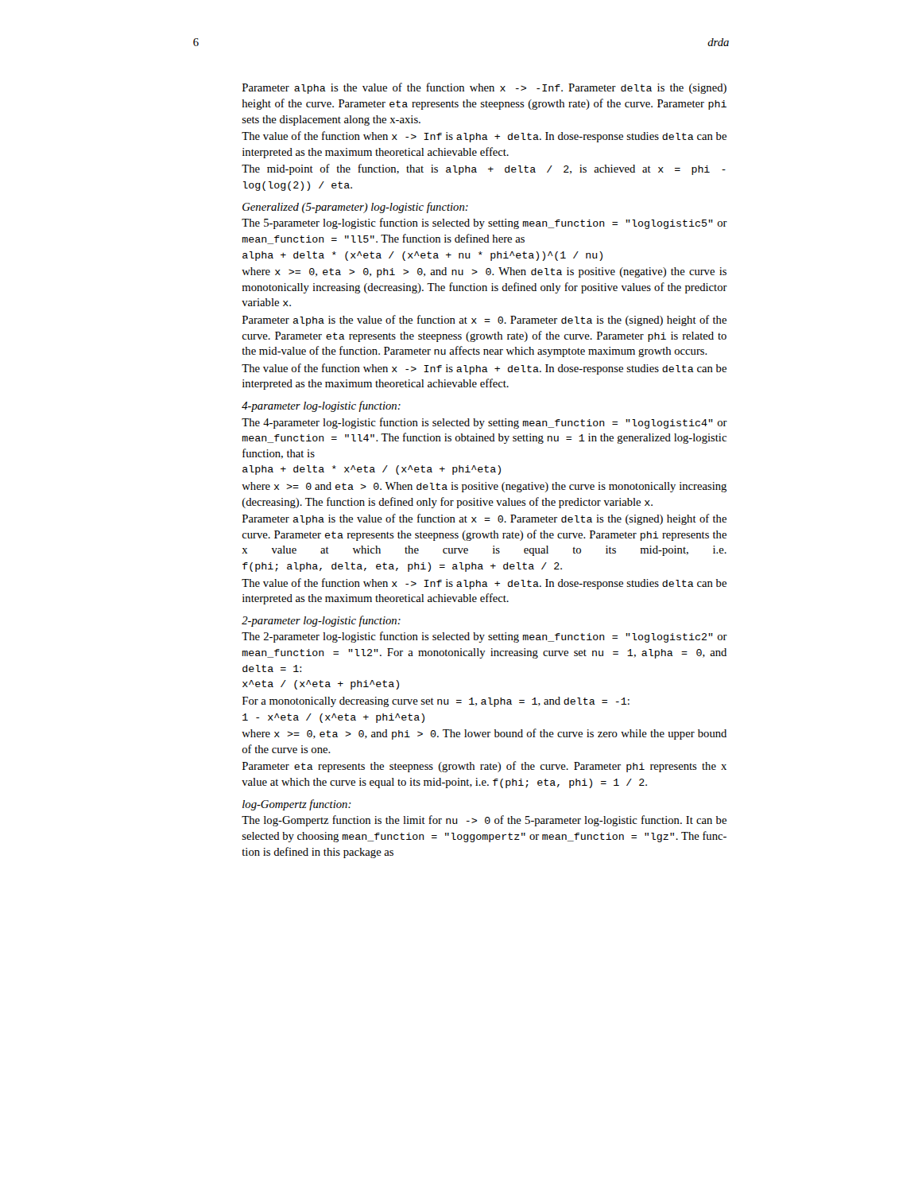6 drda
Parameter alpha is the value of the function when x -> -Inf. Parameter delta is the (signed) height of the curve. Parameter eta represents the steepness (growth rate) of the curve. Parameter phi sets the displacement along the x-axis.
The value of the function when x -> Inf is alpha + delta. In dose-response studies delta can be interpreted as the maximum theoretical achievable effect.
The mid-point of the function, that is alpha + delta / 2, is achieved at x = phi - log(log(2)) / eta.
Generalized (5-parameter) log-logistic function:
The 5-parameter log-logistic function is selected by setting mean_function = "loglogistic5" or mean_function = "ll5". The function is defined here as
alpha + delta * (x^eta / (x^eta + nu * phi^eta))^(1 / nu)
where x >= 0, eta > 0, phi > 0, and nu > 0. When delta is positive (negative) the curve is monotonically increasing (decreasing). The function is defined only for positive values of the predictor variable x.
Parameter alpha is the value of the function at x = 0. Parameter delta is the (signed) height of the curve. Parameter eta represents the steepness (growth rate) of the curve. Parameter phi is related to the mid-value of the function. Parameter nu affects near which asymptote maximum growth occurs.
The value of the function when x -> Inf is alpha + delta. In dose-response studies delta can be interpreted as the maximum theoretical achievable effect.
4-parameter log-logistic function:
The 4-parameter log-logistic function is selected by setting mean_function = "loglogistic4" or mean_function = "ll4". The function is obtained by setting nu = 1 in the generalized log-logistic function, that is
alpha + delta * x^eta / (x^eta + phi^eta)
where x >= 0 and eta > 0. When delta is positive (negative) the curve is monotonically increasing (decreasing). The function is defined only for positive values of the predictor variable x.
Parameter alpha is the value of the function at x = 0. Parameter delta is the (signed) height of the curve. Parameter eta represents the steepness (growth rate) of the curve. Parameter phi represents the x value at which the curve is equal to its mid-point, i.e. f(phi; alpha, delta, eta, phi) = alpha + delta / 2.
The value of the function when x -> Inf is alpha + delta. In dose-response studies delta can be interpreted as the maximum theoretical achievable effect.
2-parameter log-logistic function:
The 2-parameter log-logistic function is selected by setting mean_function = "loglogistic2" or mean_function = "ll2". For a monotonically increasing curve set nu = 1, alpha = 0, and delta = 1:
x^eta / (x^eta + phi^eta)
For a monotonically decreasing curve set nu = 1, alpha = 1, and delta = -1:
1 - x^eta / (x^eta + phi^eta)
where x >= 0, eta > 0, and phi > 0. The lower bound of the curve is zero while the upper bound of the curve is one.
Parameter eta represents the steepness (growth rate) of the curve. Parameter phi represents the x value at which the curve is equal to its mid-point, i.e. f(phi; eta, phi) = 1 / 2.
log-Gompertz function:
The log-Gompertz function is the limit for nu -> 0 of the 5-parameter log-logistic function. It can be selected by choosing mean_function = "loggompertz" or mean_function = "lgz". The function is defined in this package as